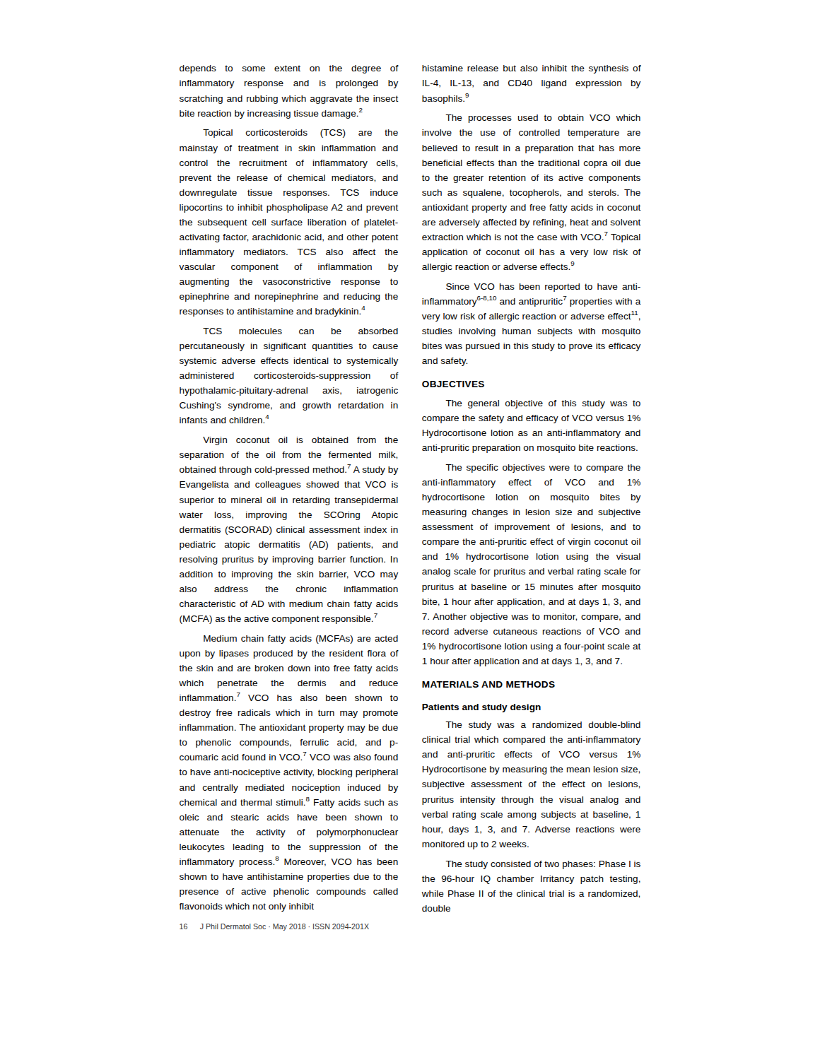depends to some extent on the degree of inflammatory response and is prolonged by scratching and rubbing which aggravate the insect bite reaction by increasing tissue damage.2
Topical corticosteroids (TCS) are the mainstay of treatment in skin inflammation and control the recruitment of inflammatory cells, prevent the release of chemical mediators, and downregulate tissue responses. TCS induce lipocortins to inhibit phospholipase A2 and prevent the subsequent cell surface liberation of platelet-activating factor, arachidonic acid, and other potent inflammatory mediators. TCS also affect the vascular component of inflammation by augmenting the vasoconstrictive response to epinephrine and norepinephrine and reducing the responses to antihistamine and bradykinin.4
TCS molecules can be absorbed percutaneously in significant quantities to cause systemic adverse effects identical to systemically administered corticosteroids-suppression of hypothalamic-pituitary-adrenal axis, iatrogenic Cushing's syndrome, and growth retardation in infants and children.4
Virgin coconut oil is obtained from the separation of the oil from the fermented milk, obtained through cold-pressed method.7 A study by Evangelista and colleagues showed that VCO is superior to mineral oil in retarding transepidermal water loss, improving the SCOring Atopic dermatitis (SCORAD) clinical assessment index in pediatric atopic dermatitis (AD) patients, and resolving pruritus by improving barrier function. In addition to improving the skin barrier, VCO may also address the chronic inflammation characteristic of AD with medium chain fatty acids (MCFA) as the active component responsible.7
Medium chain fatty acids (MCFAs) are acted upon by lipases produced by the resident flora of the skin and are broken down into free fatty acids which penetrate the dermis and reduce inflammation.7 VCO has also been shown to destroy free radicals which in turn may promote inflammation. The antioxidant property may be due to phenolic compounds, ferrulic acid, and p-coumaric acid found in VCO.7 VCO was also found to have anti-nociceptive activity, blocking peripheral and centrally mediated nociception induced by chemical and thermal stimuli.8 Fatty acids such as oleic and stearic acids have been shown to attenuate the activity of polymorphonuclear leukocytes leading to the suppression of the inflammatory process.8 Moreover, VCO has been shown to have antihistamine properties due to the presence of active phenolic compounds called flavonoids which not only inhibit
histamine release but also inhibit the synthesis of IL-4, IL-13, and CD40 ligand expression by basophils.9
The processes used to obtain VCO which involve the use of controlled temperature are believed to result in a preparation that has more beneficial effects than the traditional copra oil due to the greater retention of its active components such as squalene, tocopherols, and sterols. The antioxidant property and free fatty acids in coconut are adversely affected by refining, heat and solvent extraction which is not the case with VCO.7 Topical application of coconut oil has a very low risk of allergic reaction or adverse effects.9
Since VCO has been reported to have anti-inflammatory6-8,10 and antipruritic7 properties with a very low risk of allergic reaction or adverse effect11, studies involving human subjects with mosquito bites was pursued in this study to prove its efficacy and safety.
OBJECTIVES
The general objective of this study was to compare the safety and efficacy of VCO versus 1% Hydrocortisone lotion as an anti-inflammatory and anti-pruritic preparation on mosquito bite reactions.
The specific objectives were to compare the anti-inflammatory effect of VCO and 1% hydrocortisone lotion on mosquito bites by measuring changes in lesion size and subjective assessment of improvement of lesions, and to compare the anti-pruritic effect of virgin coconut oil and 1% hydrocortisone lotion using the visual analog scale for pruritus and verbal rating scale for pruritus at baseline or 15 minutes after mosquito bite, 1 hour after application, and at days 1, 3, and 7. Another objective was to monitor, compare, and record adverse cutaneous reactions of VCO and 1% hydrocortisone lotion using a four-point scale at 1 hour after application and at days 1, 3, and 7.
MATERIALS AND METHODS
Patients and study design
The study was a randomized double-blind clinical trial which compared the anti-inflammatory and anti-pruritic effects of VCO versus 1% Hydrocortisone by measuring the mean lesion size, subjective assessment of the effect on lesions, pruritus intensity through the visual analog and verbal rating scale among subjects at baseline, 1 hour, days 1, 3, and 7. Adverse reactions were monitored up to 2 weeks.
The study consisted of two phases: Phase I is the 96-hour IQ chamber Irritancy patch testing, while Phase II of the clinical trial is a randomized, double
16 J Phil Dermatol Soc · May 2018 · ISSN 2094-201X